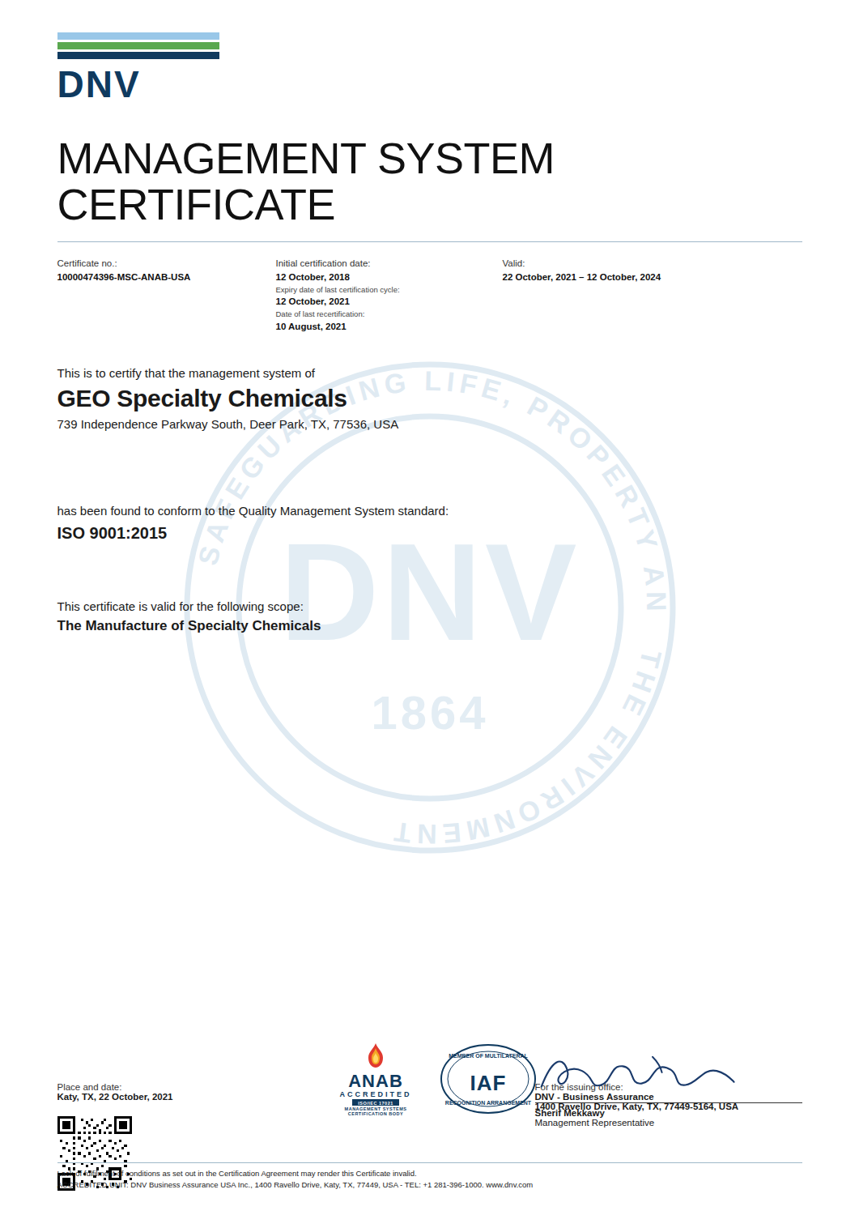SAFEGUARDING LIFE, PROPERTY AND THE ENVIRONMENT DNV 1864
DNV
MANAGEMENT SYSTEM
CERTIFICATE
Certificate no.:
10000474396-MSC-ANAB-USA
Initial certification date:
12 October, 2018
Expiry date of last certification cycle:
12 October, 2021
Date of last recertification:
10 August, 2021
Valid:
22 October, 2021 – 12 October, 2024
This is to certify that the management system of
GEO Specialty Chemicals
739 Independence Parkway South, Deer Park, TX, 77536, USA
has been found to conform to the Quality Management System standard:
ISO 9001:2015
This certificate is valid for the following scope:
The Manufacture of Specialty Chemicals
Place and date:
Katy, TX, 22 October, 2021
For the issuing office:
DNV - Business Assurance
1400 Ravello Drive, Katy, TX, 77449-5164, USA
ANAB ACCREDITED ISO/IEC 17021 MANAGEMENT SYSTEMS CERTIFICATION BODY MEMBER OF MULTILATERAL IAF RECOGNITION ARRANGEMENT
Sherif Mekkawy
Management Representative
Lack of fulfilment of conditions as set out in the Certification Agreement may render this Certificate invalid.
ACCREDITED UNIT: DNV Business Assurance USA Inc., 1400 Ravello Drive, Katy, TX, 77449, USA - TEL: +1 281-396-1000. www.dnv.com